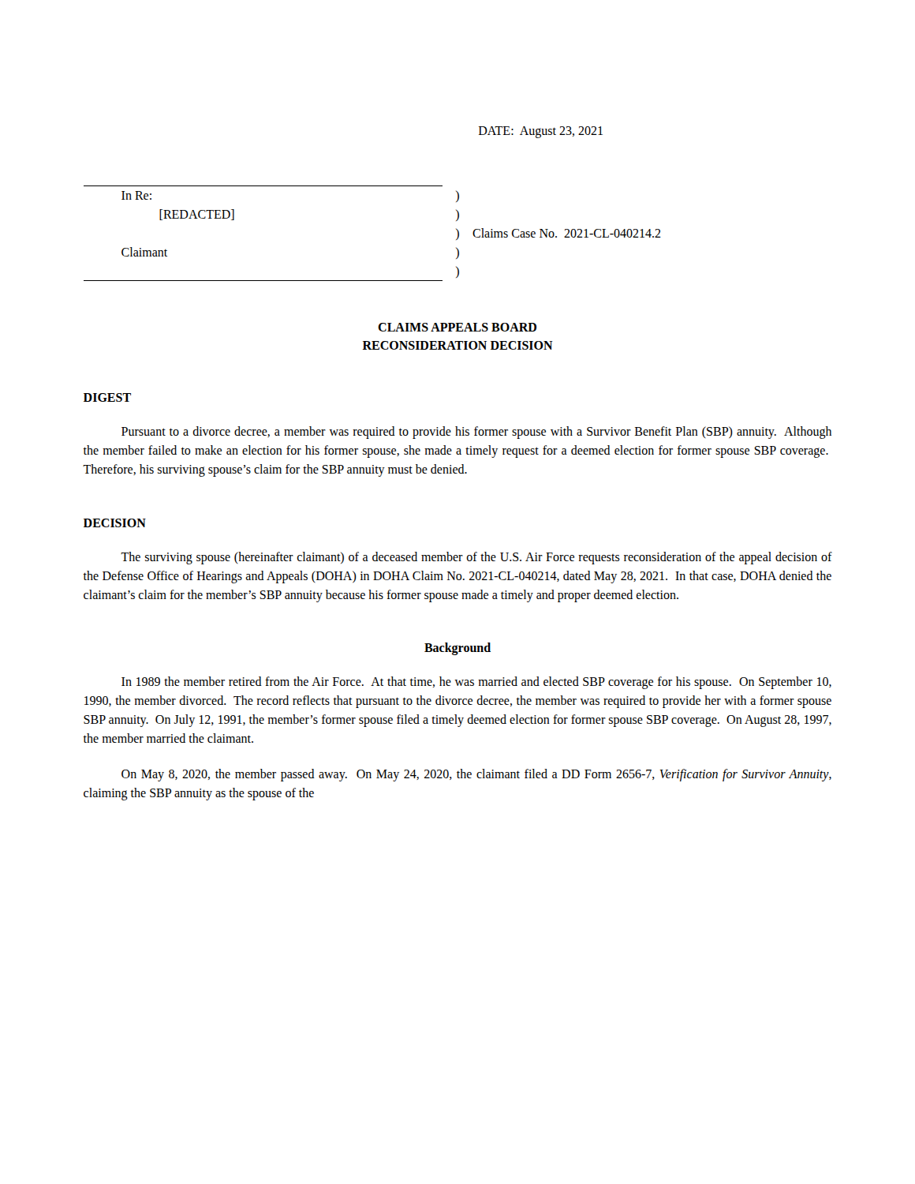DATE: August 23, 2021
| In Re: [REDACTED] Claimant | ) ) ) ) ) | Claims Case No. 2021-CL-040214.2 |
CLAIMS APPEALS BOARD
RECONSIDERATION DECISION
DIGEST
Pursuant to a divorce decree, a member was required to provide his former spouse with a Survivor Benefit Plan (SBP) annuity. Although the member failed to make an election for his former spouse, she made a timely request for a deemed election for former spouse SBP coverage. Therefore, his surviving spouse’s claim for the SBP annuity must be denied.
DECISION
The surviving spouse (hereinafter claimant) of a deceased member of the U.S. Air Force requests reconsideration of the appeal decision of the Defense Office of Hearings and Appeals (DOHA) in DOHA Claim No. 2021-CL-040214, dated May 28, 2021. In that case, DOHA denied the claimant’s claim for the member’s SBP annuity because his former spouse made a timely and proper deemed election.
Background
In 1989 the member retired from the Air Force. At that time, he was married and elected SBP coverage for his spouse. On September 10, 1990, the member divorced. The record reflects that pursuant to the divorce decree, the member was required to provide her with a former spouse SBP annuity. On July 12, 1991, the member’s former spouse filed a timely deemed election for former spouse SBP coverage. On August 28, 1997, the member married the claimant.
On May 8, 2020, the member passed away. On May 24, 2020, the claimant filed a DD Form 2656-7, Verification for Survivor Annuity, claiming the SBP annuity as the spouse of the